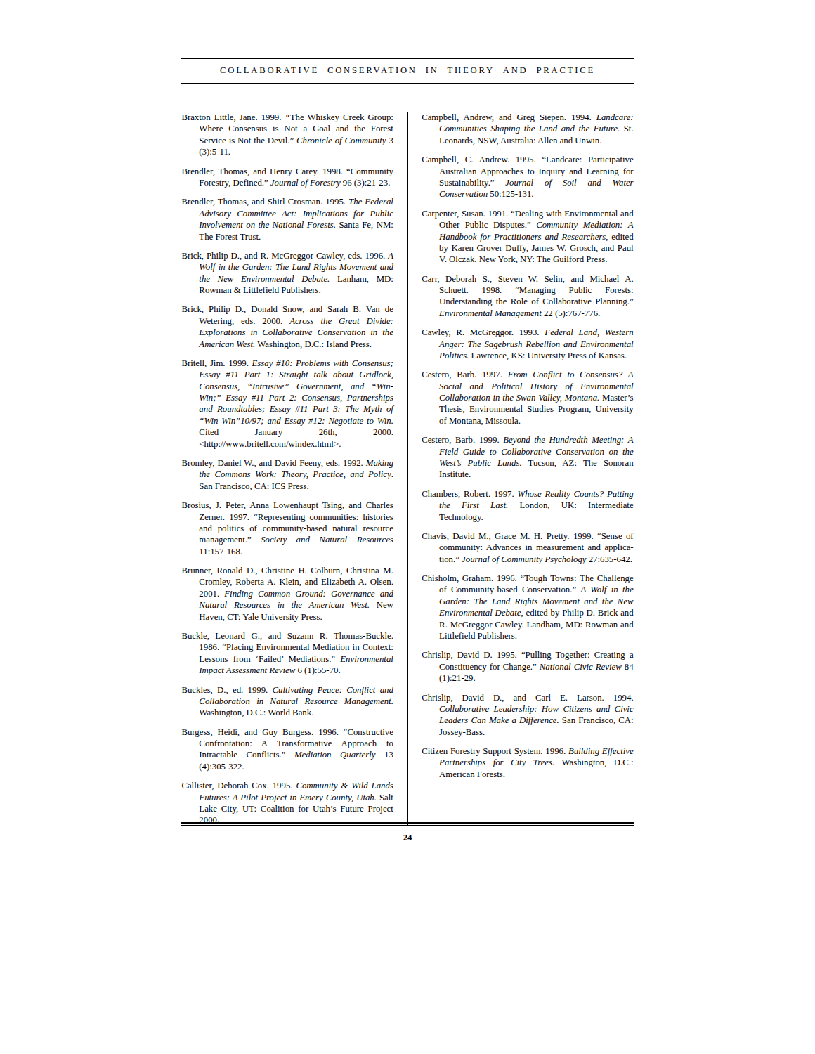Collaborative Conservation in Theory and Practice
Braxton Little, Jane. 1999. “The Whiskey Creek Group: Where Consensus is Not a Goal and the Forest Service is Not the Devil.” Chronicle of Community 3 (3):5-11.
Brendler, Thomas, and Henry Carey. 1998. “Community Forestry, Defined.” Journal of Forestry 96 (3):21-23.
Brendler, Thomas, and Shirl Crosman. 1995. The Federal Advisory Committee Act: Implications for Public Involvement on the National Forests. Santa Fe, NM: The Forest Trust.
Brick, Philip D., and R. McGreggor Cawley, eds. 1996. A Wolf in the Garden: The Land Rights Movement and the New Environmental Debate. Lanham, MD: Rowman & Littlefield Publishers.
Brick, Philip D., Donald Snow, and Sarah B. Van de Wetering, eds. 2000. Across the Great Divide: Explorations in Collaborative Conservation in the American West. Washington, D.C.: Island Press.
Britell, Jim. 1999. Essay #10: Problems with Consensus; Essay #11 Part 1: Straight talk about Gridlock, Consensus, “Intrusive” Government, and “Win-Win;” Essay #11 Part 2: Consensus, Partnerships and Roundtables; Essay #11 Part 3: The Myth of “Win Win”10/97; and Essay #12: Negotiate to Win. Cited January 26th, 2000. <http://www.britell.com/windex.html>.
Bromley, Daniel W., and David Feeny, eds. 1992. Making the Commons Work: Theory, Practice, and Policy. San Francisco, CA: ICS Press.
Brosius, J. Peter, Anna Lowenhaupt Tsing, and Charles Zerner. 1997. “Representing communities: histories and politics of community-based natural resource management.” Society and Natural Resources 11:157-168.
Brunner, Ronald D., Christine H. Colburn, Christina M. Cromley, Roberta A. Klein, and Elizabeth A. Olsen. 2001. Finding Common Ground: Governance and Natural Resources in the American West. New Haven, CT: Yale University Press.
Buckle, Leonard G., and Suzann R. Thomas-Buckle. 1986. “Placing Environmental Mediation in Context: Lessons from ‘Failed’ Mediations.” Environmental Impact Assessment Review 6 (1):55-70.
Buckles, D., ed. 1999. Cultivating Peace: Conflict and Collaboration in Natural Resource Management. Washington, D.C.: World Bank.
Burgess, Heidi, and Guy Burgess. 1996. “Constructive Confrontation: A Transformative Approach to Intractable Conflicts.” Mediation Quarterly 13 (4):305-322.
Callister, Deborah Cox. 1995. Community & Wild Lands Futures: A Pilot Project in Emery County, Utah. Salt Lake City, UT: Coalition for Utah’s Future Project 2000.
Campbell, Andrew, and Greg Siepen. 1994. Landcare: Communities Shaping the Land and the Future. St. Leonards, NSW, Australia: Allen and Unwin.
Campbell, C. Andrew. 1995. “Landcare: Participative Australian Approaches to Inquiry and Learning for Sustainability.” Journal of Soil and Water Conservation 50:125-131.
Carpenter, Susan. 1991. “Dealing with Environmental and Other Public Disputes.” Community Mediation: A Handbook for Practitioners and Researchers, edited by Karen Grover Duffy, James W. Grosch, and Paul V. Olczak. New York, NY: The Guilford Press.
Carr, Deborah S., Steven W. Selin, and Michael A. Schuett. 1998. “Managing Public Forests: Understanding the Role of Collaborative Planning.” Environmental Management 22 (5):767-776.
Cawley, R. McGreggor. 1993. Federal Land, Western Anger: The Sagebrush Rebellion and Environmental Politics. Lawrence, KS: University Press of Kansas.
Cestero, Barb. 1997. From Conflict to Consensus? A Social and Political History of Environmental Collaboration in the Swan Valley, Montana. Master’s Thesis, Environmental Studies Program, University of Montana, Missoula.
Cestero, Barb. 1999. Beyond the Hundredth Meeting: A Field Guide to Collaborative Conservation on the West’s Public Lands. Tucson, AZ: The Sonoran Institute.
Chambers, Robert. 1997. Whose Reality Counts? Putting the First Last. London, UK: Intermediate Technology.
Chavis, David M., Grace M. H. Pretty. 1999. “Sense of community: Advances in measurement and application.” Journal of Community Psychology 27:635-642.
Chisholm, Graham. 1996. “Tough Towns: The Challenge of Community-based Conservation.” A Wolf in the Garden: The Land Rights Movement and the New Environmental Debate, edited by Philip D. Brick and R. McGreggor Cawley. Landham, MD: Rowman and Littlefield Publishers.
Chrislip, David D. 1995. “Pulling Together: Creating a Constituency for Change.” National Civic Review 84 (1):21-29.
Chrislip, David D., and Carl E. Larson. 1994. Collaborative Leadership: How Citizens and Civic Leaders Can Make a Difference. San Francisco, CA: Jossey-Bass.
Citizen Forestry Support System. 1996. Building Effective Partnerships for City Trees. Washington, D.C.: American Forests.
24